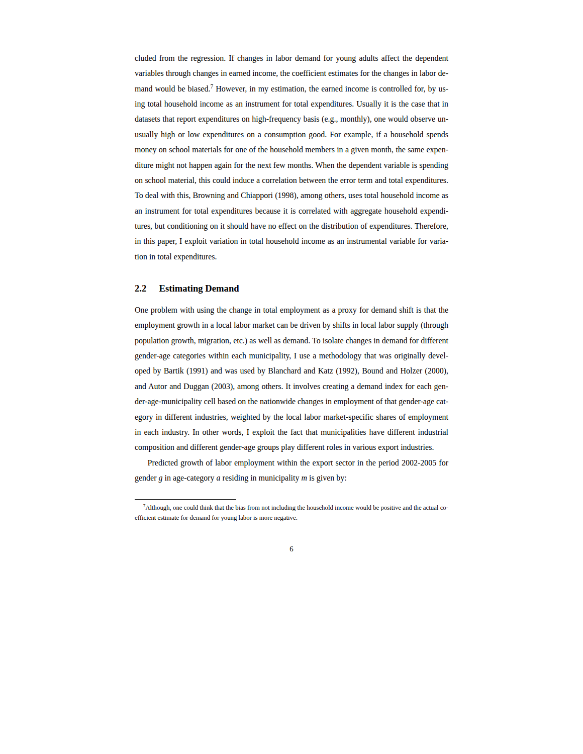cluded from the regression. If changes in labor demand for young adults affect the dependent variables through changes in earned income, the coefficient estimates for the changes in labor demand would be biased.7 However, in my estimation, the earned income is controlled for, by using total household income as an instrument for total expenditures. Usually it is the case that in datasets that report expenditures on high-frequency basis (e.g., monthly), one would observe unusually high or low expenditures on a consumption good. For example, if a household spends money on school materials for one of the household members in a given month, the same expenditure might not happen again for the next few months. When the dependent variable is spending on school material, this could induce a correlation between the error term and total expenditures. To deal with this, Browning and Chiappori (1998), among others, uses total household income as an instrument for total expenditures because it is correlated with aggregate household expenditures, but conditioning on it should have no effect on the distribution of expenditures. Therefore, in this paper, I exploit variation in total household income as an instrumental variable for variation in total expenditures.
2.2 Estimating Demand
One problem with using the change in total employment as a proxy for demand shift is that the employment growth in a local labor market can be driven by shifts in local labor supply (through population growth, migration, etc.) as well as demand. To isolate changes in demand for different gender-age categories within each municipality, I use a methodology that was originally developed by Bartik (1991) and was used by Blanchard and Katz (1992), Bound and Holzer (2000), and Autor and Duggan (2003), among others. It involves creating a demand index for each gender-age-municipality cell based on the nationwide changes in employment of that gender-age category in different industries, weighted by the local labor market-specific shares of employment in each industry. In other words, I exploit the fact that municipalities have different industrial composition and different gender-age groups play different roles in various export industries.
Predicted growth of labor employment within the export sector in the period 2002-2005 for gender g in age-category a residing in municipality m is given by:
7Although, one could think that the bias from not including the household income would be positive and the actual coefficient estimate for demand for young labor is more negative.
6